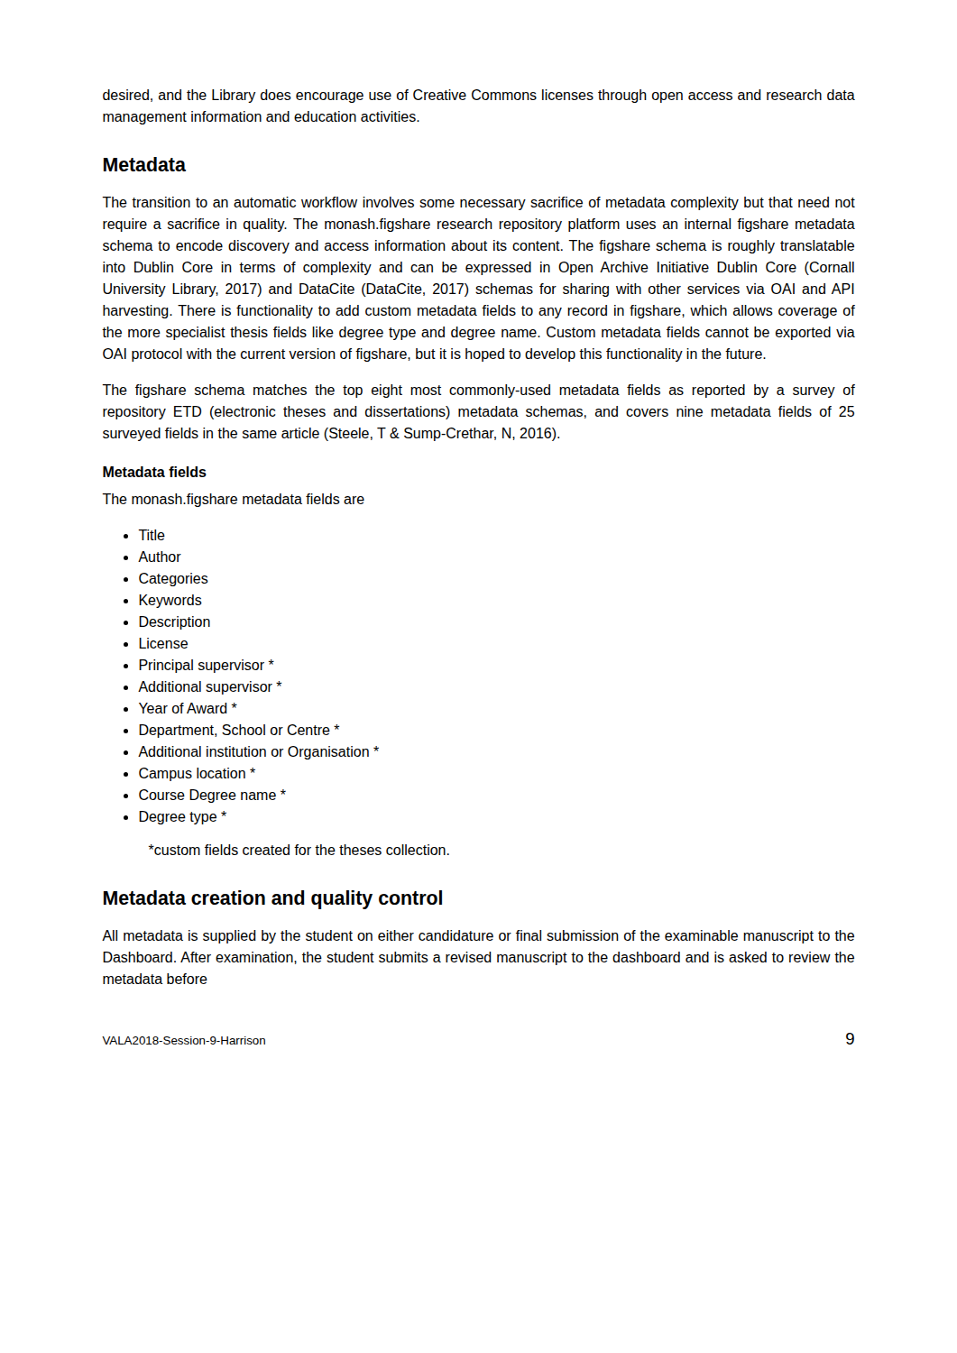desired, and the Library does encourage use of Creative Commons licenses through open access and research data management information and education activities.
Metadata
The transition to an automatic workflow involves some necessary sacrifice of metadata complexity but that need not require a sacrifice in quality. The monash.figshare research repository platform uses an internal figshare metadata schema to encode discovery and access information about its content. The figshare schema is roughly translatable into Dublin Core in terms of complexity and can be expressed in Open Archive Initiative Dublin Core (Cornall University Library, 2017) and DataCite (DataCite, 2017) schemas for sharing with other services via OAI and API harvesting. There is functionality to add custom metadata fields to any record in figshare, which allows coverage of the more specialist thesis fields like degree type and degree name. Custom metadata fields cannot be exported via OAI protocol with the current version of figshare, but it is hoped to develop this functionality in the future.
The figshare schema matches the top eight most commonly-used metadata fields as reported by a survey of repository ETD (electronic theses and dissertations) metadata schemas, and covers nine metadata fields of 25 surveyed fields in the same article (Steele, T & Sump-Crethar, N, 2016).
Metadata fields
The monash.figshare metadata fields are
Title
Author
Categories
Keywords
Description
License
Principal supervisor *
Additional supervisor *
Year of Award *
Department, School or Centre *
Additional institution or Organisation *
Campus location *
Course Degree name *
Degree type *
*custom fields created for the theses collection.
Metadata creation and quality control
All metadata is supplied by the student on either candidature or final submission of the examinable manuscript to the Dashboard. After examination, the student submits a revised manuscript to the dashboard and is asked to review the metadata before
VALA2018-Session-9-Harrison 9